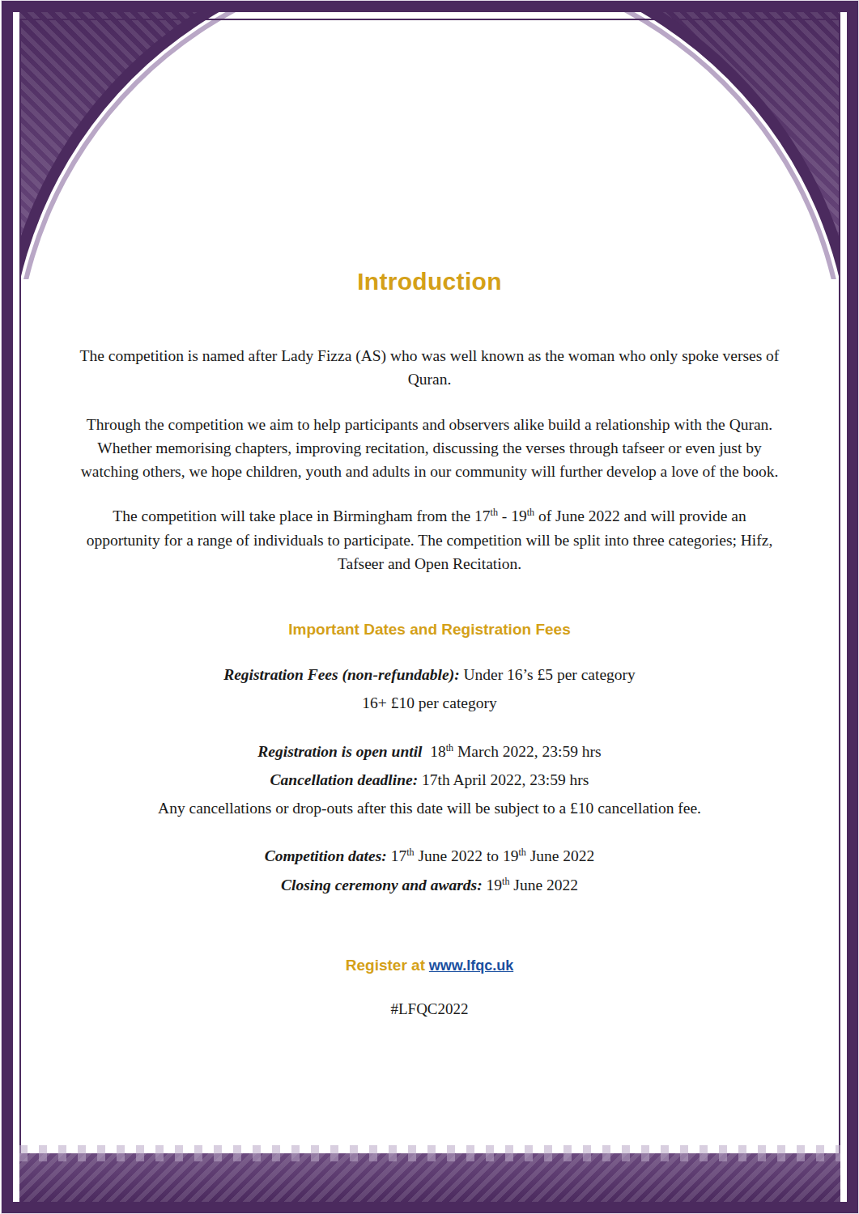Introduction
The competition is named after Lady Fizza (AS) who was well known as the woman who only spoke verses of Quran.
Through the competition we aim to help participants and observers alike build a relationship with the Quran. Whether memorising chapters, improving recitation, discussing the verses through tafseer or even just by watching others, we hope children, youth and adults in our community will further develop a love of the book.
The competition will take place in Birmingham from the 17th - 19th of June 2022 and will provide an opportunity for a range of individuals to participate. The competition will be split into three categories; Hifz, Tafseer and Open Recitation.
Important Dates and Registration Fees
Registration Fees (non-refundable): Under 16’s £5 per category
16+ £10 per category
Registration is open until 18th March 2022, 23:59 hrs
Cancellation deadline: 17th April 2022, 23:59 hrs
Any cancellations or drop-outs after this date will be subject to a £10 cancellation fee.
Competition dates: 17th June 2022 to 19th June 2022
Closing ceremony and awards: 19th June 2022
Register at www.lfqc.uk
#LFQC2022